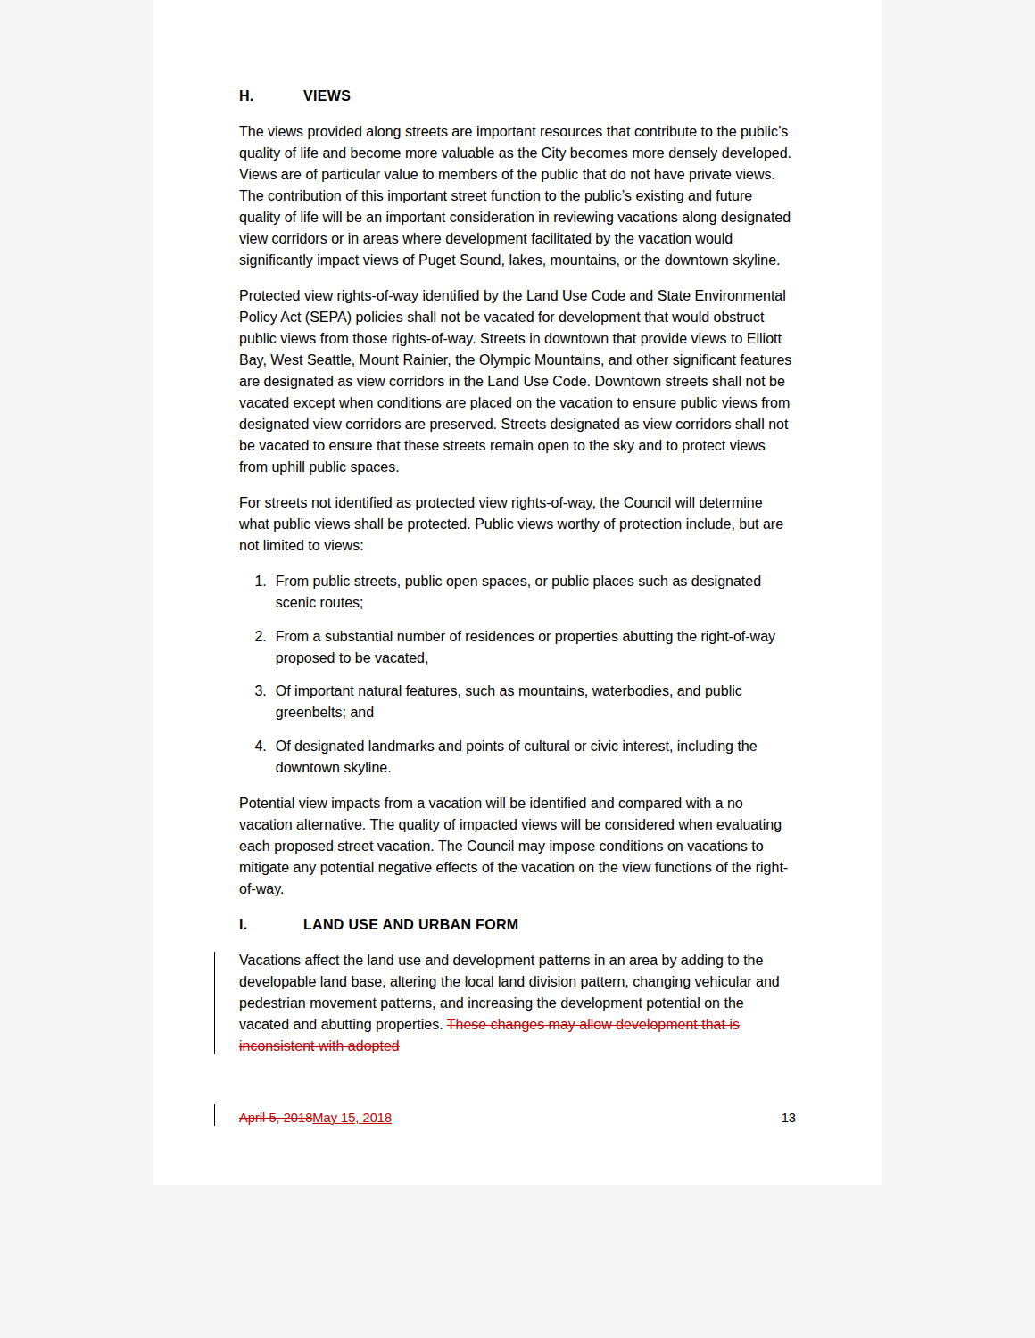H. VIEWS
The views provided along streets are important resources that contribute to the public’s quality of life and become more valuable as the City becomes more densely developed. Views are of particular value to members of the public that do not have private views. The contribution of this important street function to the public’s existing and future quality of life will be an important consideration in reviewing vacations along designated view corridors or in areas where development facilitated by the vacation would significantly impact views of Puget Sound, lakes, mountains, or the downtown skyline.
Protected view rights-of-way identified by the Land Use Code and State Environmental Policy Act (SEPA) policies shall not be vacated for development that would obstruct public views from those rights-of-way. Streets in downtown that provide views to Elliott Bay, West Seattle, Mount Rainier, the Olympic Mountains, and other significant features are designated as view corridors in the Land Use Code. Downtown streets shall not be vacated except when conditions are placed on the vacation to ensure public views from designated view corridors are preserved. Streets designated as view corridors shall not be vacated to ensure that these streets remain open to the sky and to protect views from uphill public spaces.
For streets not identified as protected view rights-of-way, the Council will determine what public views shall be protected. Public views worthy of protection include, but are not limited to views:
From public streets, public open spaces, or public places such as designated scenic routes;
From a substantial number of residences or properties abutting the right-of-way proposed to be vacated,
Of important natural features, such as mountains, waterbodies, and public greenbelts; and
Of designated landmarks and points of cultural or civic interest, including the downtown skyline.
Potential view impacts from a vacation will be identified and compared with a no vacation alternative. The quality of impacted views will be considered when evaluating each proposed street vacation. The Council may impose conditions on vacations to mitigate any potential negative effects of the vacation on the view functions of the right-of-way.
I. LAND USE AND URBAN FORM
Vacations affect the land use and development patterns in an area by adding to the developable land base, altering the local land division pattern, changing vehicular and pedestrian movement patterns, and increasing the development potential on the vacated and abutting properties. These changes may allow development that is inconsistent with adopted
April 5, 2018 May 15, 2018 13